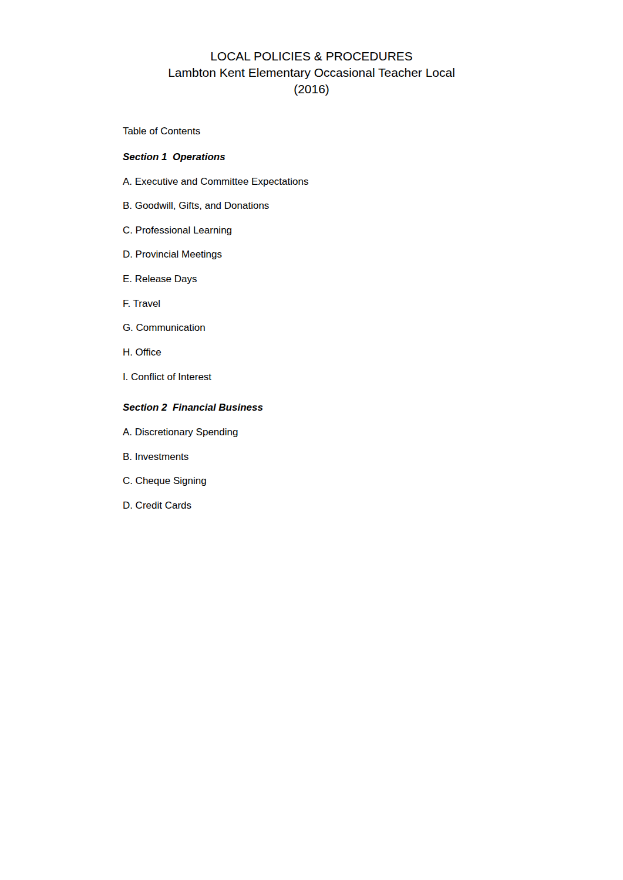LOCAL POLICIES & PROCEDURES Lambton Kent Elementary Occasional Teacher Local (2016)
Table of Contents
Section 1 Operations
A. Executive and Committee Expectations
B. Goodwill, Gifts, and Donations
C. Professional Learning
D. Provincial Meetings
E. Release Days
F. Travel
G. Communication
H. Office
I. Conflict of Interest
Section 2 Financial Business
A. Discretionary Spending
B. Investments
C. Cheque Signing
D. Credit Cards